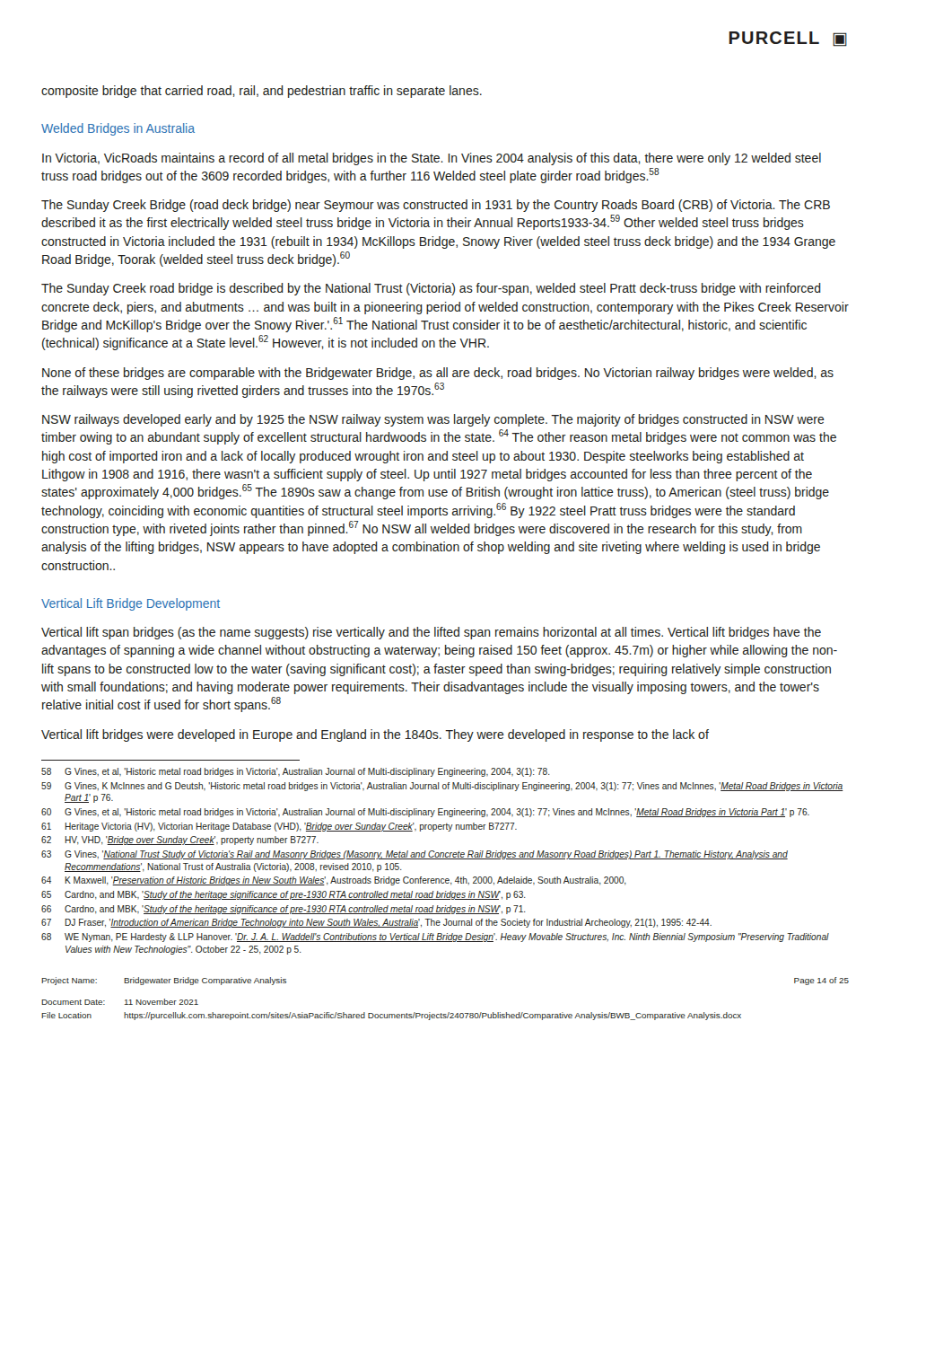PURCELL ▣
composite bridge that carried road, rail, and pedestrian traffic in separate lanes.
Welded Bridges in Australia
In Victoria, VicRoads maintains a record of all metal bridges in the State. In Vines 2004 analysis of this data, there were only 12 welded steel truss road bridges out of the 3609 recorded bridges, with a further 116 Welded steel plate girder road bridges.58
The Sunday Creek Bridge (road deck bridge) near Seymour was constructed in 1931 by the Country Roads Board (CRB) of Victoria. The CRB described it as the first electrically welded steel truss bridge in Victoria in their Annual Reports1933-34.59 Other welded steel truss bridges constructed in Victoria included the 1931 (rebuilt in 1934) McKillops Bridge, Snowy River (welded steel truss deck bridge) and the 1934 Grange Road Bridge, Toorak (welded steel truss deck bridge).60
The Sunday Creek road bridge is described by the National Trust (Victoria) as four-span, welded steel Pratt deck-truss bridge with reinforced concrete deck, piers, and abutments … and was built in a pioneering period of welded construction, contemporary with the Pikes Creek Reservoir Bridge and McKillop's Bridge over the Snowy River.'.61 The National Trust consider it to be of aesthetic/architectural, historic, and scientific (technical) significance at a State level.62 However, it is not included on the VHR.
None of these bridges are comparable with the Bridgewater Bridge, as all are deck, road bridges. No Victorian railway bridges were welded, as the railways were still using rivetted girders and trusses into the 1970s.63
NSW railways developed early and by 1925 the NSW railway system was largely complete. The majority of bridges constructed in NSW were timber owing to an abundant supply of excellent structural hardwoods in the state. 64 The other reason metal bridges were not common was the high cost of imported iron and a lack of locally produced wrought iron and steel up to about 1930. Despite steelworks being established at Lithgow in 1908 and 1916, there wasn't a sufficient supply of steel. Up until 1927 metal bridges accounted for less than three percent of the states' approximately 4,000 bridges.65 The 1890s saw a change from use of British (wrought iron lattice truss), to American (steel truss) bridge technology, coinciding with economic quantities of structural steel imports arriving.66 By 1922 steel Pratt truss bridges were the standard construction type, with riveted joints rather than pinned.67 No NSW all welded bridges were discovered in the research for this study, from analysis of the lifting bridges, NSW appears to have adopted a combination of shop welding and site riveting where welding is used in bridge construction..
Vertical Lift Bridge Development
Vertical lift span bridges (as the name suggests) rise vertically and the lifted span remains horizontal at all times. Vertical lift bridges have the advantages of spanning a wide channel without obstructing a waterway; being raised 150 feet (approx. 45.7m) or higher while allowing the non-lift spans to be constructed low to the water (saving significant cost); a faster speed than swing-bridges; requiring relatively simple construction with small foundations; and having moderate power requirements. Their disadvantages include the visually imposing towers, and the tower's relative initial cost if used for short spans.68
Vertical lift bridges were developed in Europe and England in the 1840s. They were developed in response to the lack of
G Vines, et al, 'Historic metal road bridges in Victoria', Australian Journal of Multi-disciplinary Engineering, 2004, 3(1): 78.
G Vines, K McInnes and G Deutsh, 'Historic metal road bridges in Victoria', Australian Journal of Multi-disciplinary Engineering, 2004, 3(1): 77; Vines and McInnes, 'Metal Road Bridges in Victoria Part 1' p 76.
G Vines, et al, 'Historic metal road bridges in Victoria', Australian Journal of Multi-disciplinary Engineering, 2004, 3(1): 77; Vines and McInnes, 'Metal Road Bridges in Victoria Part 1' p 76.
Heritage Victoria (HV), Victorian Heritage Database (VHD), 'Bridge over Sunday Creek', property number B7277.
HV, VHD, 'Bridge over Sunday Creek', property number B7277.
G Vines, 'National Trust Study of Victoria's Rail and Masonry Bridges (Masonry, Metal and Concrete Rail Bridges and Masonry Road Bridges) Part 1. Thematic History, Analysis and Recommendations', National Trust of Australia (Victoria), 2008, revised 2010, p 105.
K Maxwell, 'Preservation of Historic Bridges in New South Wales', Austroads Bridge Conference, 4th, 2000, Adelaide, South Australia, 2000,
Cardno, and MBK, 'Study of the heritage significance of pre-1930 RTA controlled metal road bridges in NSW', p 63.
Cardno, and MBK, 'Study of the heritage significance of pre-1930 RTA controlled metal road bridges in NSW', p 71.
DJ Fraser, 'Introduction of American Bridge Technology into New South Wales, Australia', The Journal of the Society for Industrial Archeology, 21(1), 1995: 42-44.
WE Nyman, PE Hardesty & LLP Hanover. 'Dr. J. A. L. Waddell's Contributions to Vertical Lift Bridge Design'. Heavy Movable Structures, Inc. Ninth Biennial Symposium "Preserving Traditional Values with New Technologies". October 22 - 25, 2002 p 5.
| Project Name: | Bridgewater Bridge Comparative Analysis | Page 14 of 25 |
| Document Date: | 11 November 2021 |
| File Location | https://purcelluk.com.sharepoint.com/sites/AsiaPacific/Shared Documents/Projects/240780/Published/Comparative Analysis/BWB_Comparative Analysis.docx |